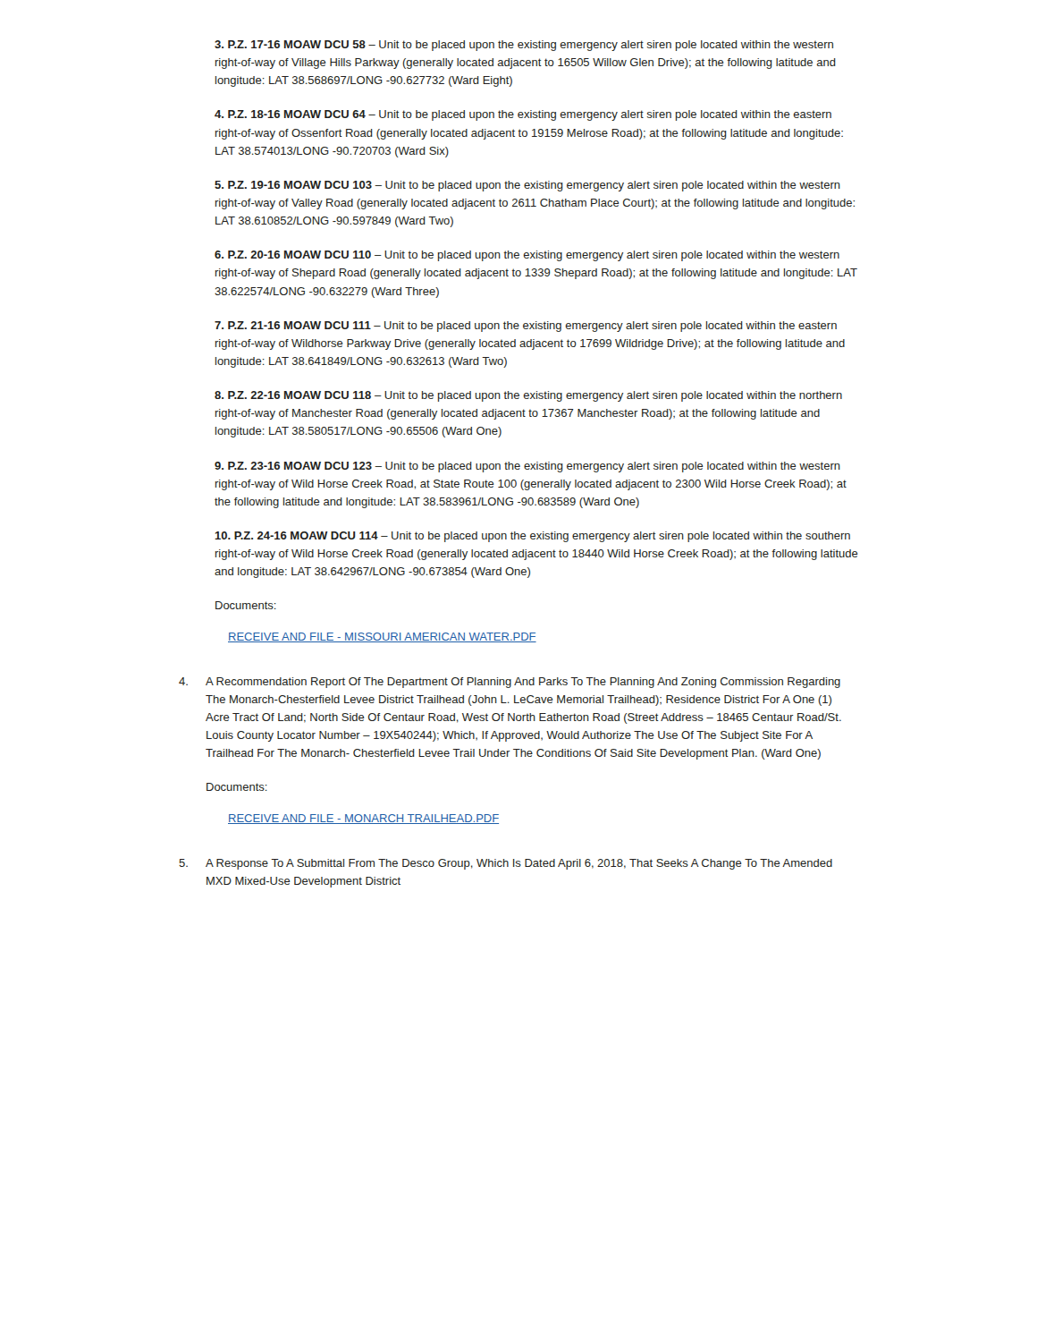3. P.Z. 17-16 MOAW DCU 58 – Unit to be placed upon the existing emergency alert siren pole located within the western right-of-way of Village Hills Parkway (generally located adjacent to 16505 Willow Glen Drive); at the following latitude and longitude: LAT 38.568697/LONG -90.627732 (Ward Eight)
4. P.Z. 18-16 MOAW DCU 64 – Unit to be placed upon the existing emergency alert siren pole located within the eastern right-of-way of Ossenfort Road (generally located adjacent to 19159 Melrose Road); at the following latitude and longitude: LAT 38.574013/LONG -90.720703 (Ward Six)
5. P.Z. 19-16 MOAW DCU 103 – Unit to be placed upon the existing emergency alert siren pole located within the western right-of-way of Valley Road (generally located adjacent to 2611 Chatham Place Court); at the following latitude and longitude: LAT 38.610852/LONG -90.597849 (Ward Two)
6. P.Z. 20-16 MOAW DCU 110 – Unit to be placed upon the existing emergency alert siren pole located within the western right-of-way of Shepard Road (generally located adjacent to 1339 Shepard Road); at the following latitude and longitude: LAT 38.622574/LONG -90.632279 (Ward Three)
7. P.Z. 21-16 MOAW DCU 111 – Unit to be placed upon the existing emergency alert siren pole located within the eastern right-of-way of Wildhorse Parkway Drive (generally located adjacent to 17699 Wildridge Drive); at the following latitude and longitude: LAT 38.641849/LONG -90.632613 (Ward Two)
8. P.Z. 22-16 MOAW DCU 118 – Unit to be placed upon the existing emergency alert siren pole located within the northern right-of-way of Manchester Road (generally located adjacent to 17367 Manchester Road); at the following latitude and longitude: LAT 38.580517/LONG -90.65506 (Ward One)
9. P.Z. 23-16 MOAW DCU 123 – Unit to be placed upon the existing emergency alert siren pole located within the western right-of-way of Wild Horse Creek Road, at State Route 100 (generally located adjacent to 2300 Wild Horse Creek Road); at the following latitude and longitude: LAT 38.583961/LONG -90.683589 (Ward One)
10. P.Z. 24-16 MOAW DCU 114 – Unit to be placed upon the existing emergency alert siren pole located within the southern right-of-way of Wild Horse Creek Road (generally located adjacent to 18440 Wild Horse Creek Road); at the following latitude and longitude: LAT 38.642967/LONG -90.673854 (Ward One)
Documents:
RECEIVE AND FILE - MISSOURI AMERICAN WATER.PDF
4.
A Recommendation Report Of The Department Of Planning And Parks To The Planning And Zoning Commission Regarding The Monarch-Chesterfield Levee District Trailhead (John L. LeCave Memorial Trailhead); Residence District For A One (1) Acre Tract Of Land; North Side Of Centaur Road, West Of North Eatherton Road (Street Address – 18465 Centaur Road/St. Louis County Locator Number – 19X540244); Which, If Approved, Would Authorize The Use Of The Subject Site For A Trailhead For The Monarch- Chesterfield Levee Trail Under The Conditions Of Said Site Development Plan. (Ward One)
Documents:
RECEIVE AND FILE - MONARCH TRAILHEAD.PDF
5.
A Response To A Submittal From The Desco Group, Which Is Dated April 6, 2018, That Seeks A Change To The Amended MXD Mixed-Use Development District